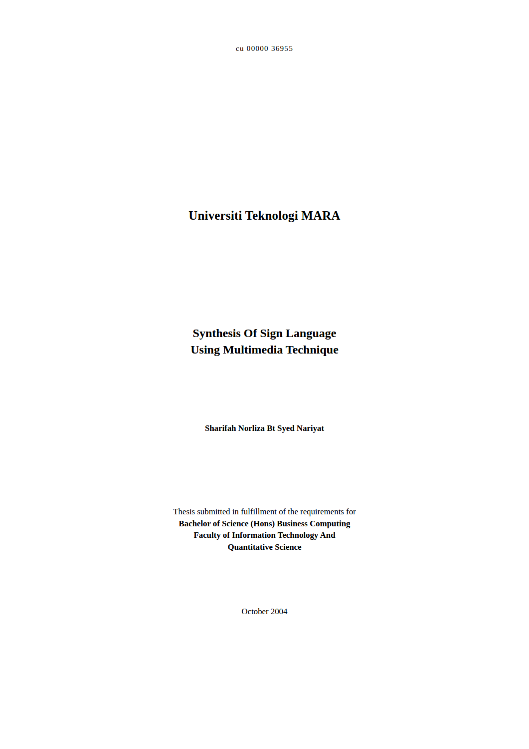cu 00000 36955
Universiti Teknologi MARA
Synthesis Of Sign Language
Using Multimedia Technique
Sharifah Norliza Bt Syed Nariyat
Thesis submitted in fulfillment of the requirements for Bachelor of Science (Hons) Business Computing Faculty of Information Technology And Quantitative Science
October 2004